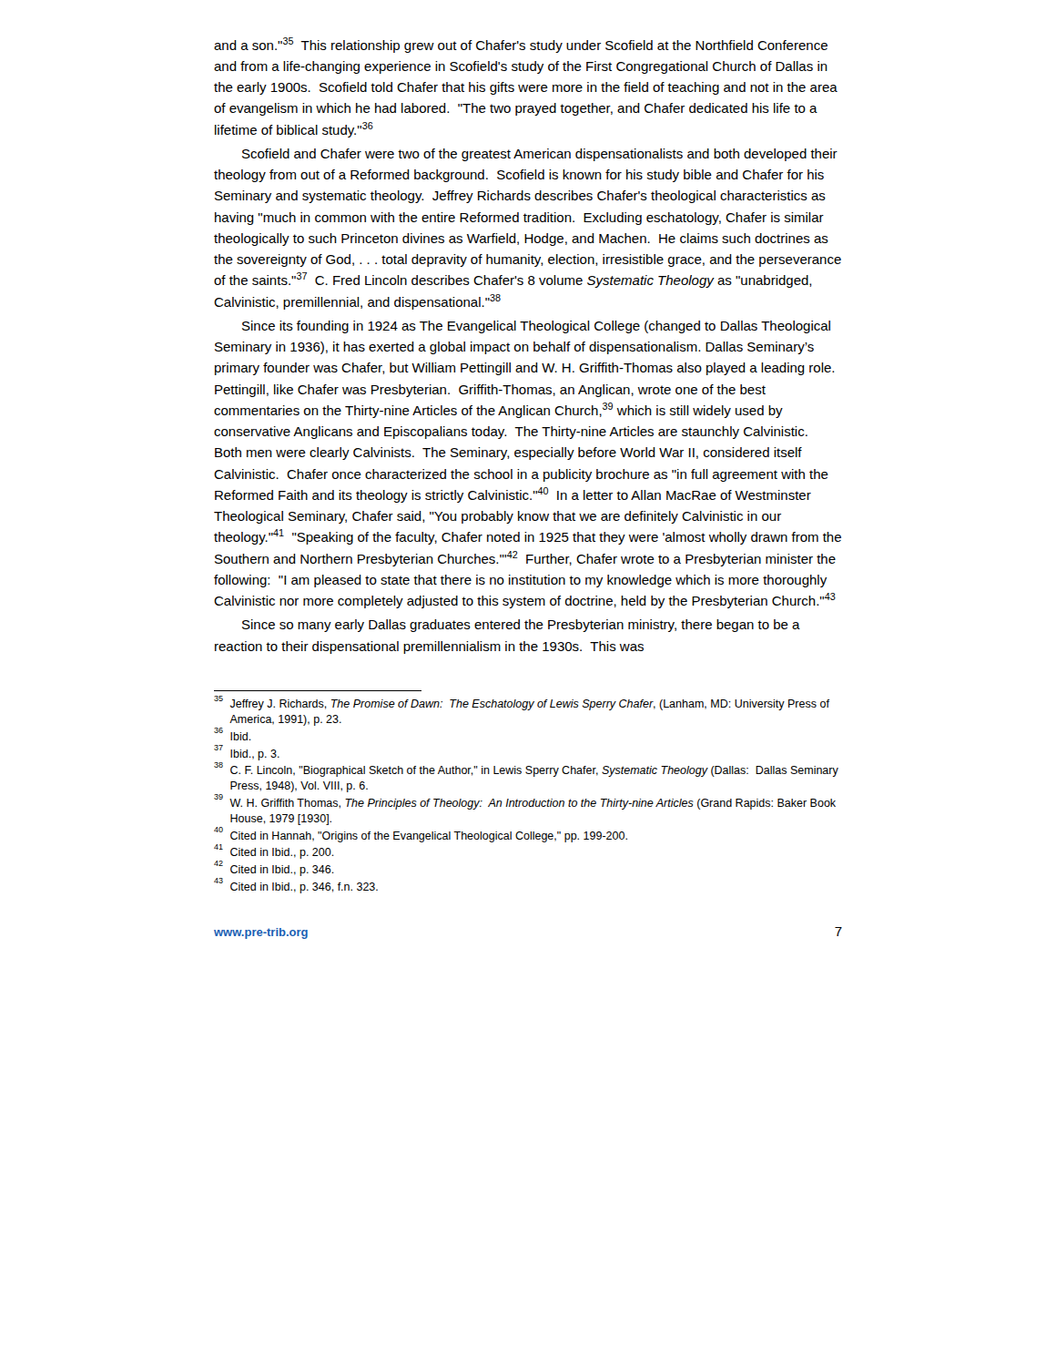and a son."35 This relationship grew out of Chafer's study under Scofield at the Northfield Conference and from a life-changing experience in Scofield's study of the First Congregational Church of Dallas in the early 1900s. Scofield told Chafer that his gifts were more in the field of teaching and not in the area of evangelism in which he had labored. "The two prayed together, and Chafer dedicated his life to a lifetime of biblical study."36
Scofield and Chafer were two of the greatest American dispensationalists and both developed their theology from out of a Reformed background. Scofield is known for his study bible and Chafer for his Seminary and systematic theology. Jeffrey Richards describes Chafer's theological characteristics as having "much in common with the entire Reformed tradition. Excluding eschatology, Chafer is similar theologically to such Princeton divines as Warfield, Hodge, and Machen. He claims such doctrines as the sovereignty of God, . . . total depravity of humanity, election, irresistible grace, and the perseverance of the saints."37 C. Fred Lincoln describes Chafer's 8 volume Systematic Theology as "unabridged, Calvinistic, premillennial, and dispensational."38
Since its founding in 1924 as The Evangelical Theological College (changed to Dallas Theological Seminary in 1936), it has exerted a global impact on behalf of dispensationalism. Dallas Seminary’s primary founder was Chafer, but William Pettingill and W. H. Griffith-Thomas also played a leading role. Pettingill, like Chafer was Presbyterian. Griffith-Thomas, an Anglican, wrote one of the best commentaries on the Thirty-nine Articles of the Anglican Church,39 which is still widely used by conservative Anglicans and Episcopalians today. The Thirty-nine Articles are staunchly Calvinistic. Both men were clearly Calvinists. The Seminary, especially before World War II, considered itself Calvinistic. Chafer once characterized the school in a publicity brochure as "in full agreement with the Reformed Faith and its theology is strictly Calvinistic."40 In a letter to Allan MacRae of Westminster Theological Seminary, Chafer said, "You probably know that we are definitely Calvinistic in our theology."41 "Speaking of the faculty, Chafer noted in 1925 that they were 'almost wholly drawn from the Southern and Northern Presbyterian Churches.'"42 Further, Chafer wrote to a Presbyterian minister the following: "I am pleased to state that there is no institution to my knowledge which is more thoroughly Calvinistic nor more completely adjusted to this system of doctrine, held by the Presbyterian Church."43
Since so many early Dallas graduates entered the Presbyterian ministry, there began to be a reaction to their dispensational premillennialism in the 1930s. This was
35 Jeffrey J. Richards, The Promise of Dawn: The Eschatology of Lewis Sperry Chafer, (Lanham, MD: University Press of America, 1991), p. 23.
36 Ibid.
37 Ibid., p. 3.
38 C. F. Lincoln, "Biographical Sketch of the Author," in Lewis Sperry Chafer, Systematic Theology (Dallas: Dallas Seminary Press, 1948), Vol. VIII, p. 6.
39 W. H. Griffith Thomas, The Principles of Theology: An Introduction to the Thirty-nine Articles (Grand Rapids: Baker Book House, 1979 [1930].
40 Cited in Hannah, "Origins of the Evangelical Theological College," pp. 199-200.
41 Cited in Ibid., p. 200.
42 Cited in Ibid., p. 346.
43 Cited in Ibid., p. 346, f.n. 323.
www.pre-trib.org 7